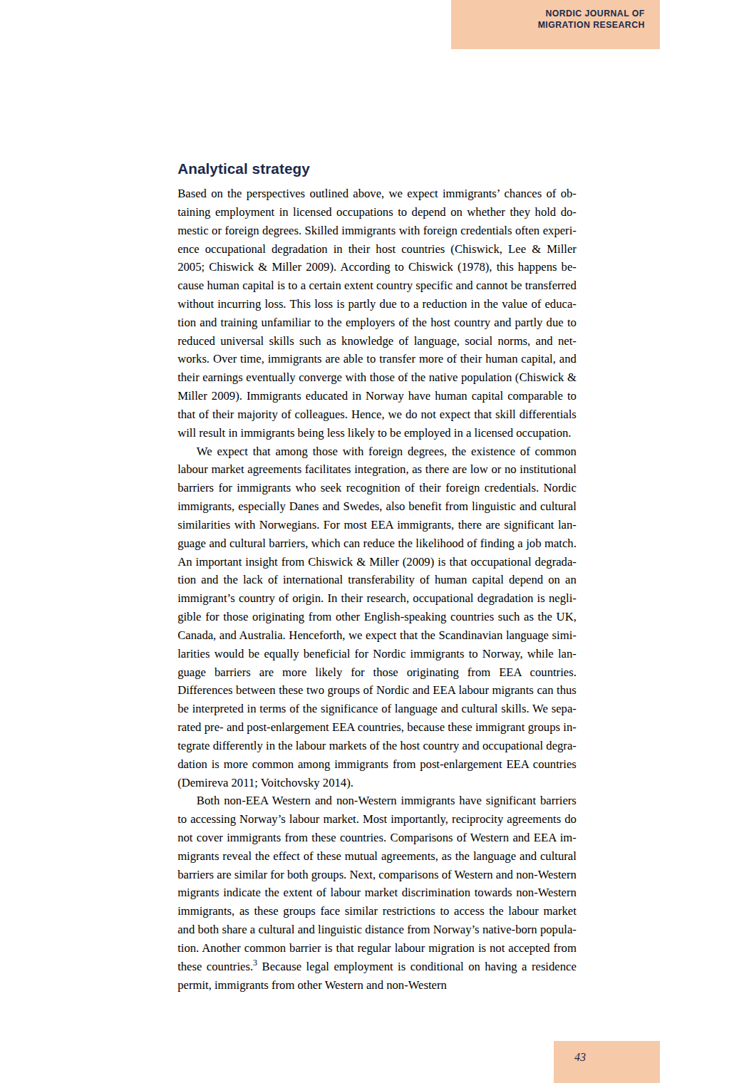Nordic Journal of
Migration Research
Analytical strategy
Based on the perspectives outlined above, we expect immigrants’ chances of obtaining employment in licensed occupations to depend on whether they hold domestic or foreign degrees. Skilled immigrants with foreign credentials often experience occupational degradation in their host countries (Chiswick, Lee & Miller 2005; Chiswick & Miller 2009). According to Chiswick (1978), this happens because human capital is to a certain extent country specific and cannot be transferred without incurring loss. This loss is partly due to a reduction in the value of education and training unfamiliar to the employers of the host country and partly due to reduced universal skills such as knowledge of language, social norms, and networks. Over time, immigrants are able to transfer more of their human capital, and their earnings eventually converge with those of the native population (Chiswick & Miller 2009). Immigrants educated in Norway have human capital comparable to that of their majority of colleagues. Hence, we do not expect that skill differentials will result in immigrants being less likely to be employed in a licensed occupation.
We expect that among those with foreign degrees, the existence of common labour market agreements facilitates integration, as there are low or no institutional barriers for immigrants who seek recognition of their foreign credentials. Nordic immigrants, especially Danes and Swedes, also benefit from linguistic and cultural similarities with Norwegians. For most EEA immigrants, there are significant language and cultural barriers, which can reduce the likelihood of finding a job match. An important insight from Chiswick & Miller (2009) is that occupational degradation and the lack of international transferability of human capital depend on an immigrant’s country of origin. In their research, occupational degradation is negligible for those originating from other English-speaking countries such as the UK, Canada, and Australia. Henceforth, we expect that the Scandinavian language similarities would be equally beneficial for Nordic immigrants to Norway, while language barriers are more likely for those originating from EEA countries. Differences between these two groups of Nordic and EEA labour migrants can thus be interpreted in terms of the significance of language and cultural skills. We separated pre- and post-enlargement EEA countries, because these immigrant groups integrate differently in the labour markets of the host country and occupational degradation is more common among immigrants from post-enlargement EEA countries (Demireva 2011; Voitchovsky 2014).
Both non-EEA Western and non-Western immigrants have significant barriers to accessing Norway’s labour market. Most importantly, reciprocity agreements do not cover immigrants from these countries. Comparisons of Western and EEA immigrants reveal the effect of these mutual agreements, as the language and cultural barriers are similar for both groups. Next, comparisons of Western and non-Western migrants indicate the extent of labour market discrimination towards non-Western immigrants, as these groups face similar restrictions to access the labour market and both share a cultural and linguistic distance from Norway’s native-born population. Another common barrier is that regular labour migration is not accepted from these countries.3 Because legal employment is conditional on having a residence permit, immigrants from other Western and non-Western
43